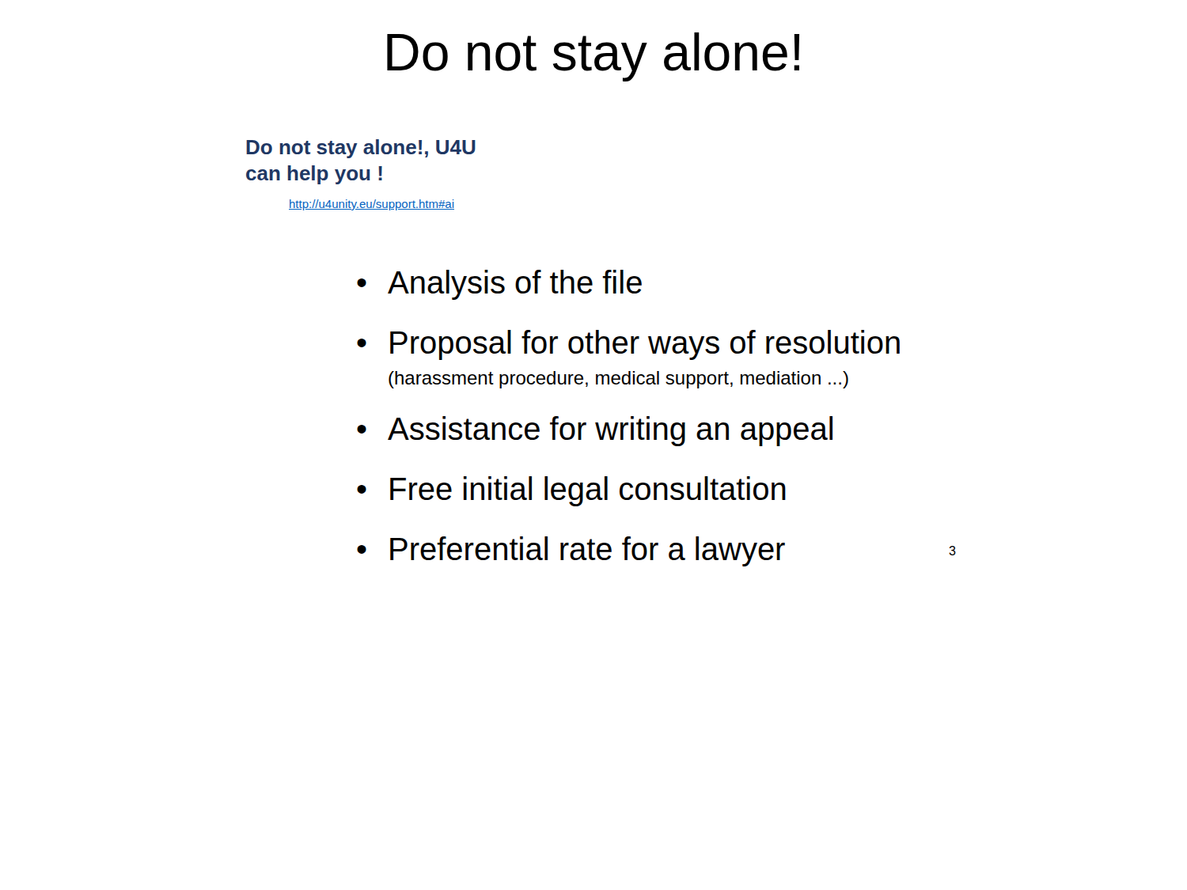Do not stay alone!
Do not stay alone!, U4U can help you ! http://u4unity.eu/support.htm#ai
Analysis of the file
Proposal for other ways of resolution (harassment procedure, medical support, mediation ...)
Assistance for writing an appeal
Free initial legal consultation
Preferential rate for a lawyer
3